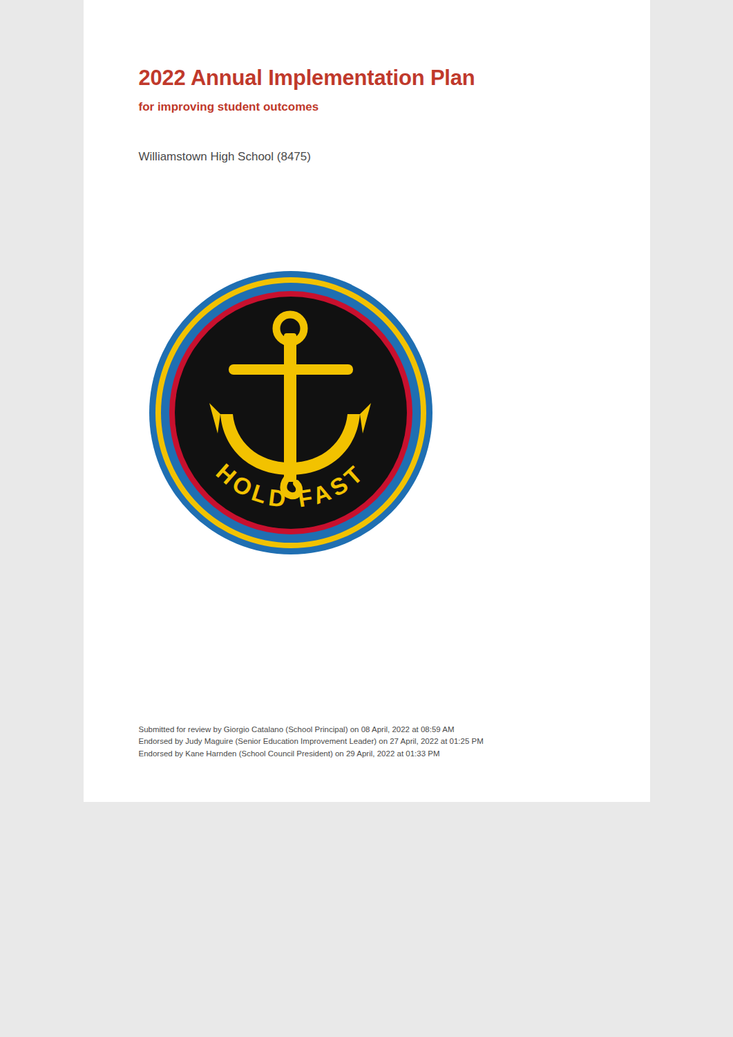2022 Annual Implementation Plan
for improving student outcomes
Williamstown High School (8475)
Williamstown High School crest HOLD FAST
Submitted for review by Giorgio Catalano (School Principal) on 08 April, 2022 at 08:59 AM
Endorsed by Judy Maguire (Senior Education Improvement Leader) on 27 April, 2022 at 01:25 PM
Endorsed by Kane Harnden (School Council President) on 29 April, 2022 at 01:33 PM